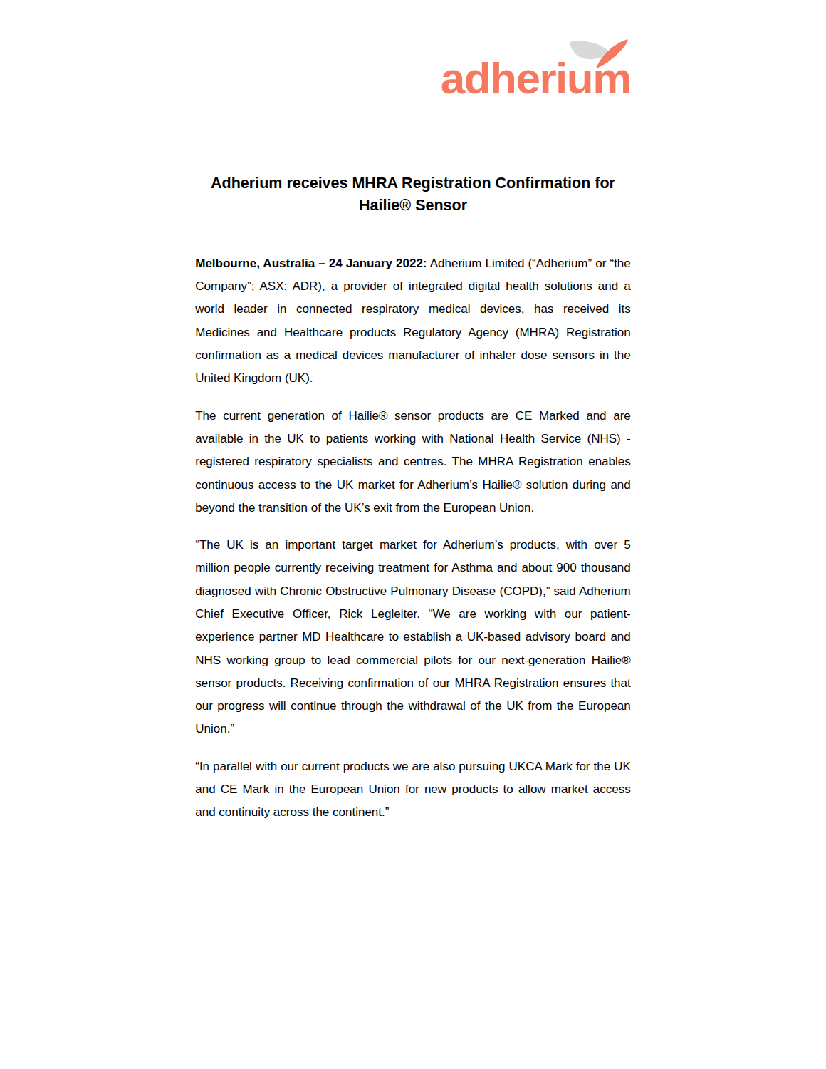adherium
Adherium receives MHRA Registration Confirmation for
Hailie® Sensor
Melbourne, Australia – 24 January 2022: Adherium Limited (“Adherium” or “the Company”; ASX: ADR), a provider of integrated digital health solutions and a world leader in connected respiratory medical devices, has received its Medicines and Healthcare products Regulatory Agency (MHRA) Registration confirmation as a medical devices manufacturer of inhaler dose sensors in the United Kingdom (UK).
The current generation of Hailie® sensor products are CE Marked and are available in the UK to patients working with National Health Service (NHS) - registered respiratory specialists and centres. The MHRA Registration enables continuous access to the UK market for Adherium’s Hailie® solution during and beyond the transition of the UK’s exit from the European Union.
“The UK is an important target market for Adherium’s products, with over 5 million people currently receiving treatment for Asthma and about 900 thousand diagnosed with Chronic Obstructive Pulmonary Disease (COPD),” said Adherium Chief Executive Officer, Rick Legleiter. “We are working with our patient-experience partner MD Healthcare to establish a UK-based advisory board and NHS working group to lead commercial pilots for our next-generation Hailie® sensor products. Receiving confirmation of our MHRA Registration ensures that our progress will continue through the withdrawal of the UK from the European Union.”
“In parallel with our current products we are also pursuing UKCA Mark for the UK and CE Mark in the European Union for new products to allow market access and continuity across the continent.”